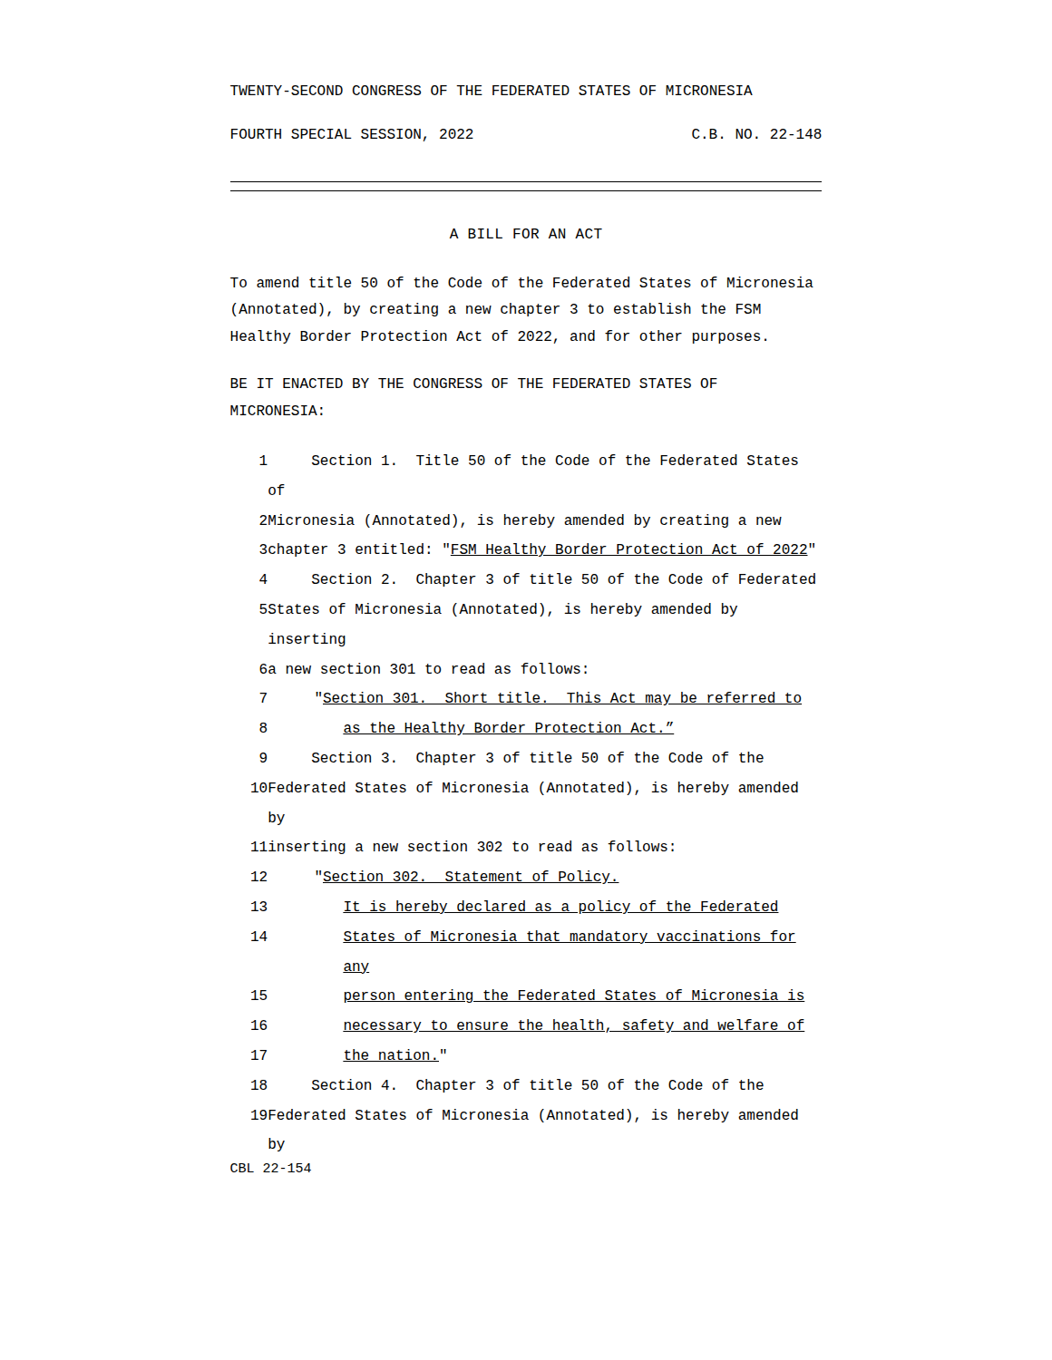TWENTY-SECOND CONGRESS OF THE FEDERATED STATES OF MICRONESIA
FOURTH SPECIAL SESSION, 2022 C.B. NO. 22-148
A BILL FOR AN ACT
To amend title 50 of the Code of the Federated States of Micronesia (Annotated), by creating a new chapter 3 to establish the FSM Healthy Border Protection Act of 2022, and for other purposes.
BE IT ENACTED BY THE CONGRESS OF THE FEDERATED STATES OF MICRONESIA:
| 1 | Section 1. Title 50 of the Code of the Federated States of |
| 2 | Micronesia (Annotated), is hereby amended by creating a new |
| 3 | chapter 3 entitled: " FSM Healthy Border Protection Act of 2022 " |
| 4 | Section 2. Chapter 3 of title 50 of the Code of Federated |
| 5 | States of Micronesia (Annotated), is hereby amended by inserting |
| 6 | a new section 301 to read as follows: |
| 7 | " Section 301. Short title. This Act may be referred to |
| 8 | as the Healthy Border Protection Act.” |
| 9 | Section 3. Chapter 3 of title 50 of the Code of the |
| 10 | Federated States of Micronesia (Annotated), is hereby amended by |
| 11 | inserting a new section 302 to read as follows: |
| 12 | " Section 302. Statement of Policy. |
| 13 | It is hereby declared as a policy of the Federated |
| 14 | States of Micronesia that mandatory vaccinations for any |
| 15 | person entering the Federated States of Micronesia is |
| 16 | necessary to ensure the health, safety and welfare of |
| 17 | the nation. " |
| 18 | Section 4. Chapter 3 of title 50 of the Code of the |
| 19 | Federated States of Micronesia (Annotated), is hereby amended by |
CBL 22-154